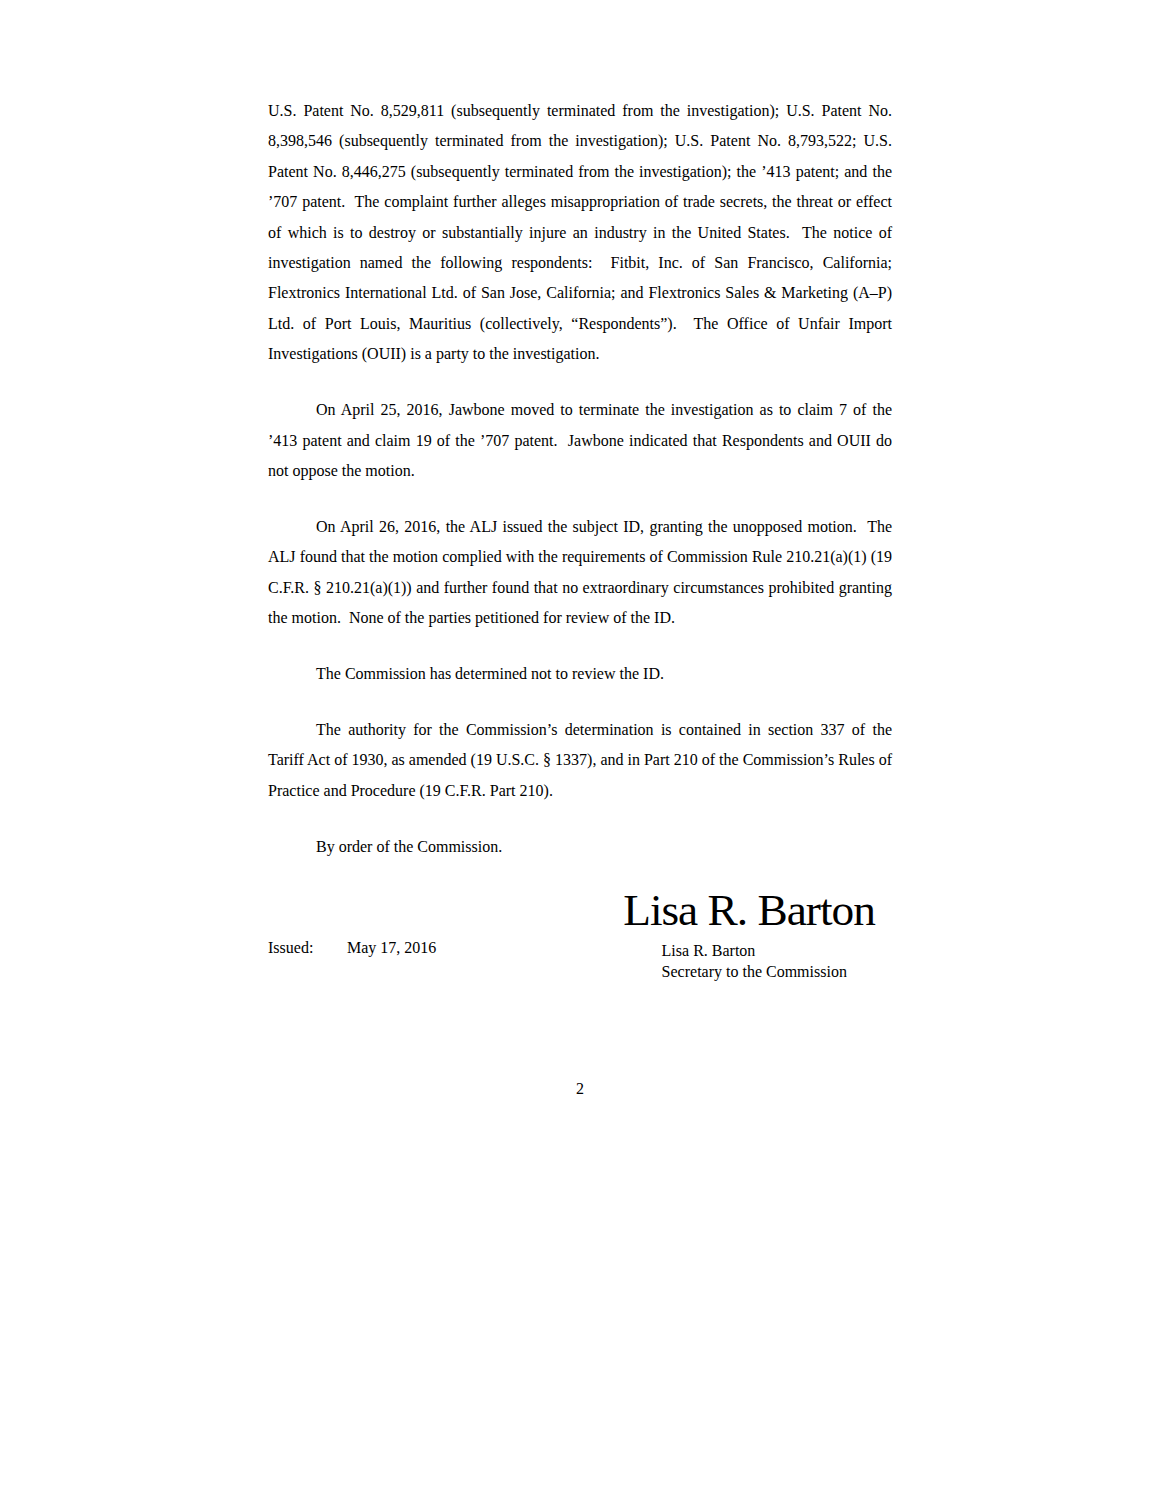U.S. Patent No. 8,529,811 (subsequently terminated from the investigation); U.S. Patent No. 8,398,546 (subsequently terminated from the investigation); U.S. Patent No. 8,793,522; U.S. Patent No. 8,446,275 (subsequently terminated from the investigation); the ’413 patent; and the ’707 patent. The complaint further alleges misappropriation of trade secrets, the threat or effect of which is to destroy or substantially injure an industry in the United States. The notice of investigation named the following respondents: Fitbit, Inc. of San Francisco, California; Flextronics International Ltd. of San Jose, California; and Flextronics Sales & Marketing (A–P) Ltd. of Port Louis, Mauritius (collectively, “Respondents”). The Office of Unfair Import Investigations (OUII) is a party to the investigation.
On April 25, 2016, Jawbone moved to terminate the investigation as to claim 7 of the ’413 patent and claim 19 of the ’707 patent. Jawbone indicated that Respondents and OUII do not oppose the motion.
On April 26, 2016, the ALJ issued the subject ID, granting the unopposed motion. The ALJ found that the motion complied with the requirements of Commission Rule 210.21(a)(1) (19 C.F.R. § 210.21(a)(1)) and further found that no extraordinary circumstances prohibited granting the motion. None of the parties petitioned for review of the ID.
The Commission has determined not to review the ID.
The authority for the Commission’s determination is contained in section 337 of the Tariff Act of 1930, as amended (19 U.S.C. § 1337), and in Part 210 of the Commission’s Rules of Practice and Procedure (19 C.F.R. Part 210).
By order of the Commission.
Lisa R. Barton
Lisa R. Barton
Secretary to the Commission
Issued: May 17, 2016
2